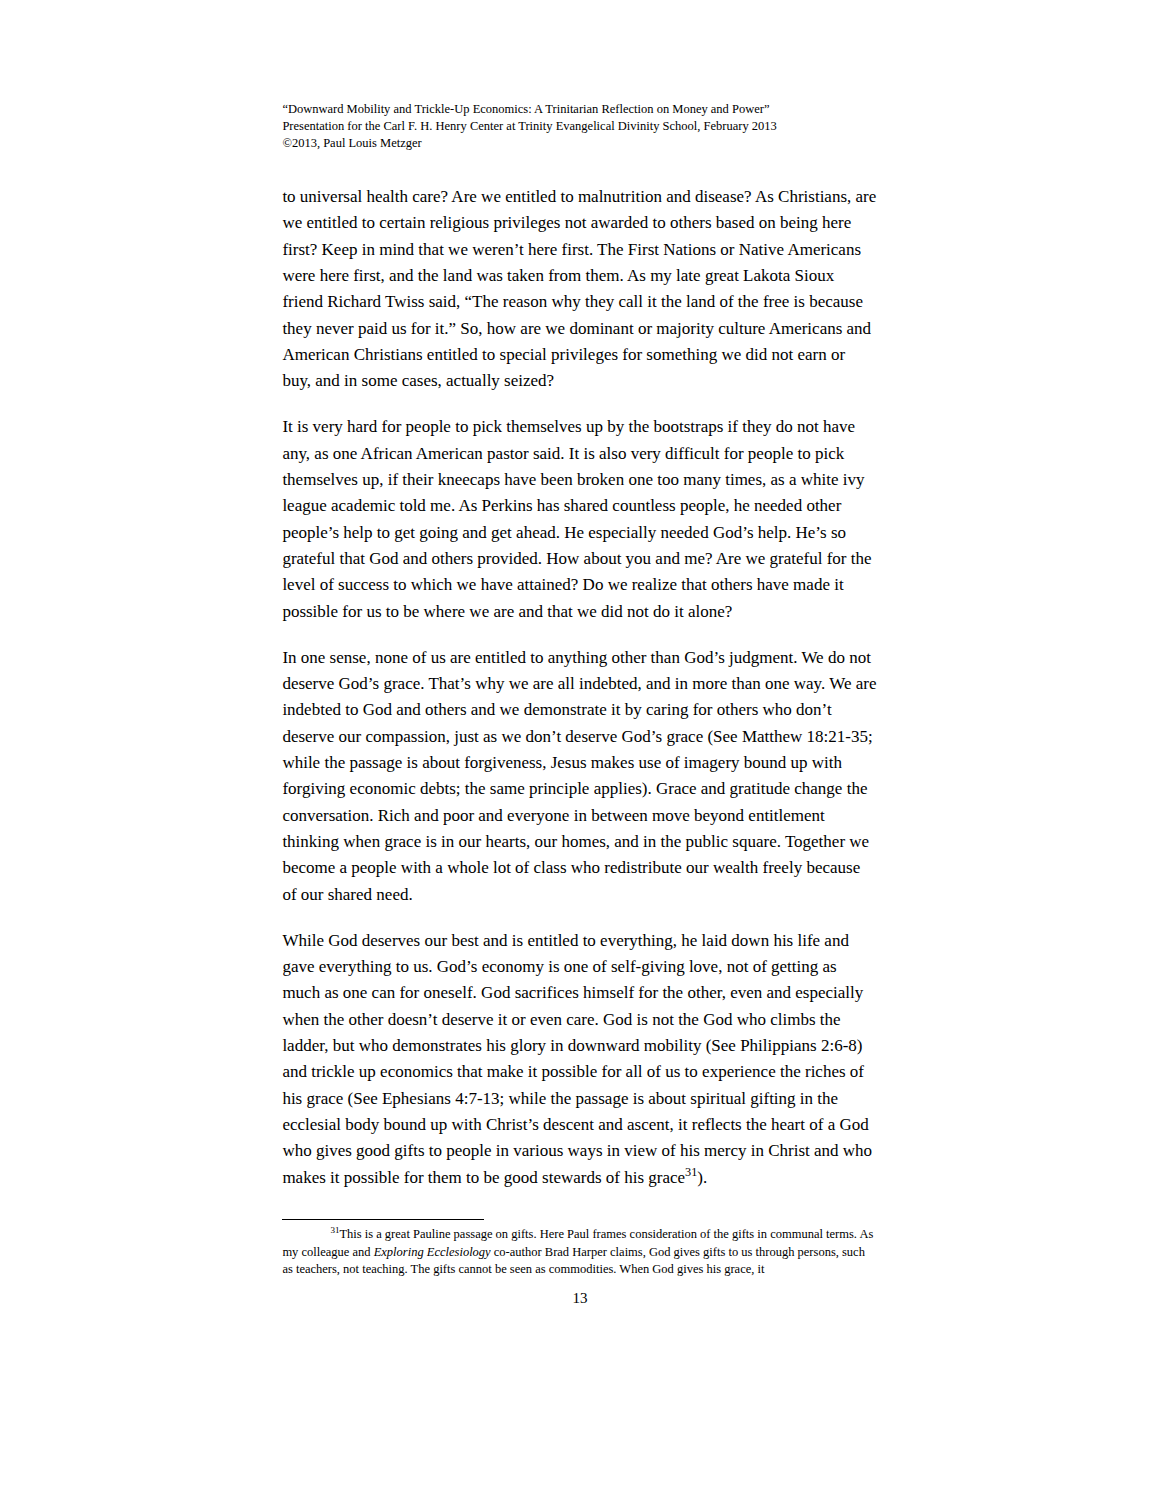“Downward Mobility and Trickle-Up Economics: A Trinitarian Reflection on Money and Power”
Presentation for the Carl F. H. Henry Center at Trinity Evangelical Divinity School, February 2013
©2013, Paul Louis Metzger
to universal health care? Are we entitled to malnutrition and disease? As Christians, are we entitled to certain religious privileges not awarded to others based on being here first? Keep in mind that we weren’t here first. The First Nations or Native Americans were here first, and the land was taken from them. As my late great Lakota Sioux friend Richard Twiss said, “The reason why they call it the land of the free is because they never paid us for it.” So, how are we dominant or majority culture Americans and American Christians entitled to special privileges for something we did not earn or buy, and in some cases, actually seized?
It is very hard for people to pick themselves up by the bootstraps if they do not have any, as one African American pastor said. It is also very difficult for people to pick themselves up, if their kneecaps have been broken one too many times, as a white ivy league academic told me. As Perkins has shared countless people, he needed other people’s help to get going and get ahead. He especially needed God’s help. He’s so grateful that God and others provided. How about you and me? Are we grateful for the level of success to which we have attained? Do we realize that others have made it possible for us to be where we are and that we did not do it alone?
In one sense, none of us are entitled to anything other than God’s judgment. We do not deserve God’s grace. That’s why we are all indebted, and in more than one way. We are indebted to God and others and we demonstrate it by caring for others who don’t deserve our compassion, just as we don’t deserve God’s grace (See Matthew 18:21-35; while the passage is about forgiveness, Jesus makes use of imagery bound up with forgiving economic debts; the same principle applies). Grace and gratitude change the conversation. Rich and poor and everyone in between move beyond entitlement thinking when grace is in our hearts, our homes, and in the public square. Together we become a people with a whole lot of class who redistribute our wealth freely because of our shared need.
While God deserves our best and is entitled to everything, he laid down his life and gave everything to us. God’s economy is one of self-giving love, not of getting as much as one can for oneself. God sacrifices himself for the other, even and especially when the other doesn’t deserve it or even care. God is not the God who climbs the ladder, but who demonstrates his glory in downward mobility (See Philippians 2:6-8) and trickle up economics that make it possible for all of us to experience the riches of his grace (See Ephesians 4:7-13; while the passage is about spiritual gifting in the ecclesial body bound up with Christ’s descent and ascent, it reflects the heart of a God who gives good gifts to people in various ways in view of his mercy in Christ and who makes it possible for them to be good stewards of his grace31).
31This is a great Pauline passage on gifts. Here Paul frames consideration of the gifts in communal terms. As my colleague and Exploring Ecclesiology co-author Brad Harper claims, God gives gifts to us through persons, such as teachers, not teaching. The gifts cannot be seen as commodities. When God gives his grace, it
13